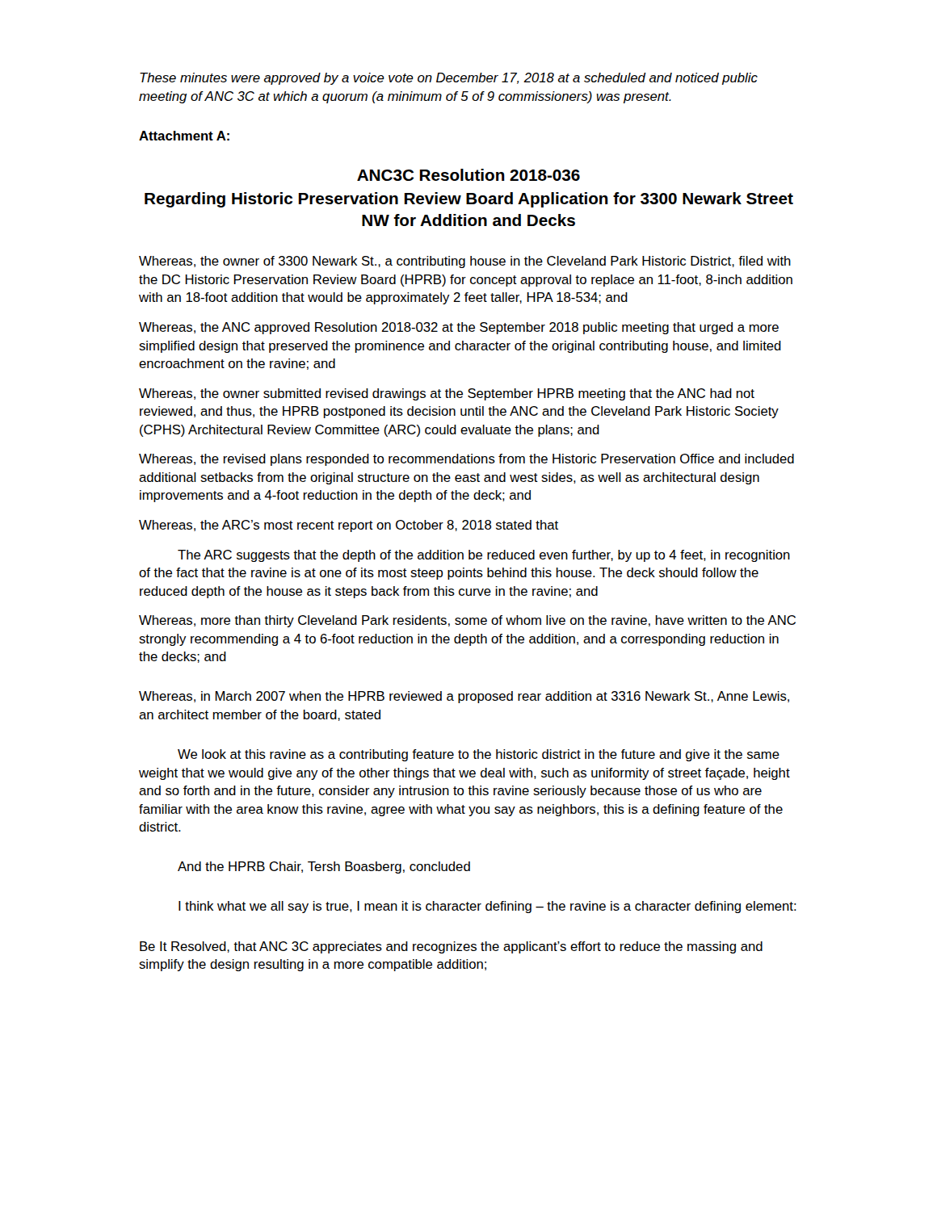These minutes were approved by a voice vote on December 17, 2018 at a scheduled and noticed public meeting of ANC 3C at which a quorum (a minimum of 5 of 9 commissioners) was present.
Attachment A:
ANC3C Resolution 2018-036
Regarding Historic Preservation Review Board Application for 3300 Newark Street NW for Addition and Decks
Whereas, the owner of 3300 Newark St., a contributing house in the Cleveland Park Historic District, filed with the DC Historic Preservation Review Board (HPRB) for concept approval to replace an 11-foot, 8-inch addition with an 18-foot addition that would be approximately 2 feet taller, HPA 18-534; and
Whereas, the ANC approved Resolution 2018-032 at the September 2018 public meeting that urged a more simplified design that preserved the prominence and character of the original contributing house, and limited encroachment on the ravine; and
Whereas, the owner submitted revised drawings at the September HPRB meeting that the ANC had not reviewed, and thus, the HPRB postponed its decision until the ANC and the Cleveland Park Historic Society (CPHS) Architectural Review Committee (ARC) could evaluate the plans; and
Whereas, the revised plans responded to recommendations from the Historic Preservation Office and included additional setbacks from the original structure on the east and west sides, as well as architectural design improvements and a 4-foot reduction in the depth of the deck; and
Whereas, the ARC’s most recent report on October 8, 2018 stated that
The ARC suggests that the depth of the addition be reduced even further, by up to 4 feet, in recognition of the fact that the ravine is at one of its most steep points behind this house. The deck should follow the reduced depth of the house as it steps back from this curve in the ravine; and
Whereas, more than thirty Cleveland Park residents, some of whom live on the ravine, have written to the ANC strongly recommending a 4 to 6-foot reduction in the depth of the addition, and a corresponding reduction in the decks; and
Whereas, in March 2007 when the HPRB reviewed a proposed rear addition at 3316 Newark St., Anne Lewis, an architect member of the board, stated
We look at this ravine as a contributing feature to the historic district in the future and give it the same weight that we would give any of the other things that we deal with, such as uniformity of street façade, height and so forth and in the future, consider any intrusion to this ravine seriously because those of us who are familiar with the area know this ravine, agree with what you say as neighbors, this is a defining feature of the district.
And the HPRB Chair, Tersh Boasberg, concluded
I think what we all say is true, I mean it is character defining – the ravine is a character defining element:
Be It Resolved, that ANC 3C appreciates and recognizes the applicant’s effort to reduce the massing and simplify the design resulting in a more compatible addition;